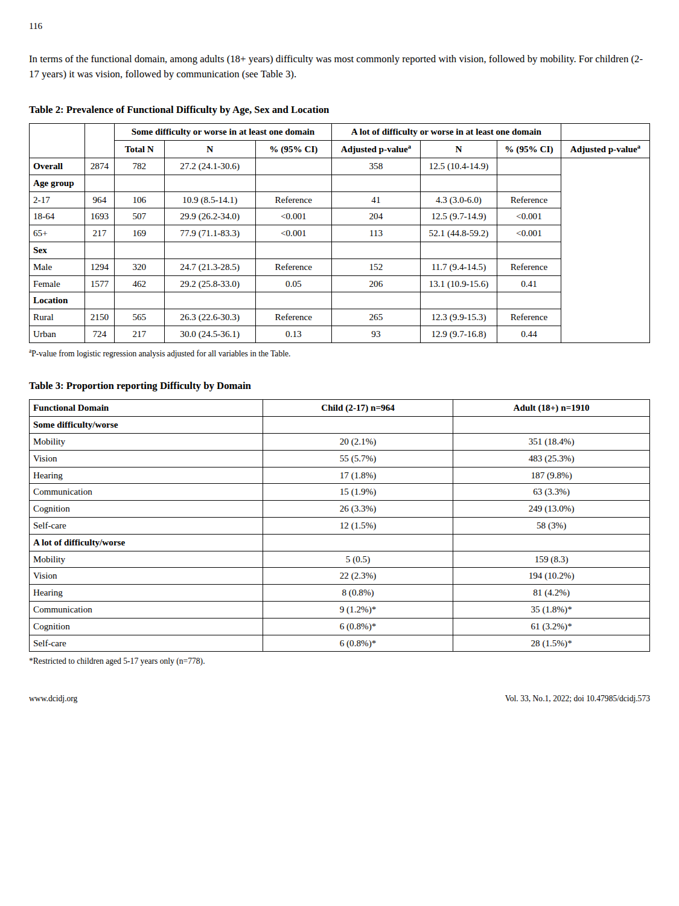116
In terms of the functional domain, among adults (18+ years) difficulty was most commonly reported with vision, followed by mobility. For children (2-17 years) it was vision, followed by communication (see Table 3).
Table 2: Prevalence of Functional Difficulty by Age, Sex and Location
| | | Some difficulty or worse in at least one domain | A lot of difficulty or worse in at least one domain |
| --- | --- | --- | --- |
| Total N | N | % (95% CI) | Adjusted p-value a | N | % (95% CI) | Adjusted p-value a |
| Overall | 2874 | 782 | 27.2 (24.1-30.6) | | 358 | 12.5 (10.4-14.9) | |
| Age group | | | | | | | |
| 2-17 | 964 | 106 | 10.9 (8.5-14.1) | Reference | 41 | 4.3 (3.0-6.0) | Reference |
| 18-64 | 1693 | 507 | 29.9 (26.2-34.0) | <0.001 | 204 | 12.5 (9.7-14.9) | <0.001 |
| 65+ | 217 | 169 | 77.9 (71.1-83.3) | <0.001 | 113 | 52.1 (44.8-59.2) | <0.001 |
| Sex | | | | | | | |
| Male | 1294 | 320 | 24.7 (21.3-28.5) | Reference | 152 | 11.7 (9.4-14.5) | Reference |
| Female | 1577 | 462 | 29.2 (25.8-33.0) | 0.05 | 206 | 13.1 (10.9-15.6) | 0.41 |
| Location | | | | | | | |
| Rural | 2150 | 565 | 26.3 (22.6-30.3) | Reference | 265 | 12.3 (9.9-15.3) | Reference |
| Urban | 724 | 217 | 30.0 (24.5-36.1) | 0.13 | 93 | 12.9 (9.7-16.8) | 0.44 |
aP-value from logistic regression analysis adjusted for all variables in the Table.
Table 3: Proportion reporting Difficulty by Domain
| Functional Domain | Child (2-17) n=964 | Adult (18+) n=1910 |
| --- | --- | --- |
| Some difficulty/worse | | |
| Mobility | 20 (2.1%) | 351 (18.4%) |
| Vision | 55 (5.7%) | 483 (25.3%) |
| Hearing | 17 (1.8%) | 187 (9.8%) |
| Communication | 15 (1.9%) | 63 (3.3%) |
| Cognition | 26 (3.3%) | 249 (13.0%) |
| Self-care | 12 (1.5%) | 58 (3%) |
| A lot of difficulty/worse | | |
| Mobility | 5 (0.5) | 159 (8.3) |
| Vision | 22 (2.3%) | 194 (10.2%) |
| Hearing | 8 (0.8%) | 81 (4.2%) |
| Communication | 9 (1.2%)* | 35 (1.8%)* |
| Cognition | 6 (0.8%)* | 61 (3.2%)* |
| Self-care | 6 (0.8%)* | 28 (1.5%)* |
*Restricted to children aged 5-17 years only (n=778).
www.dcidj.org Vol. 33, No.1, 2022; doi 10.47985/dcidj.573